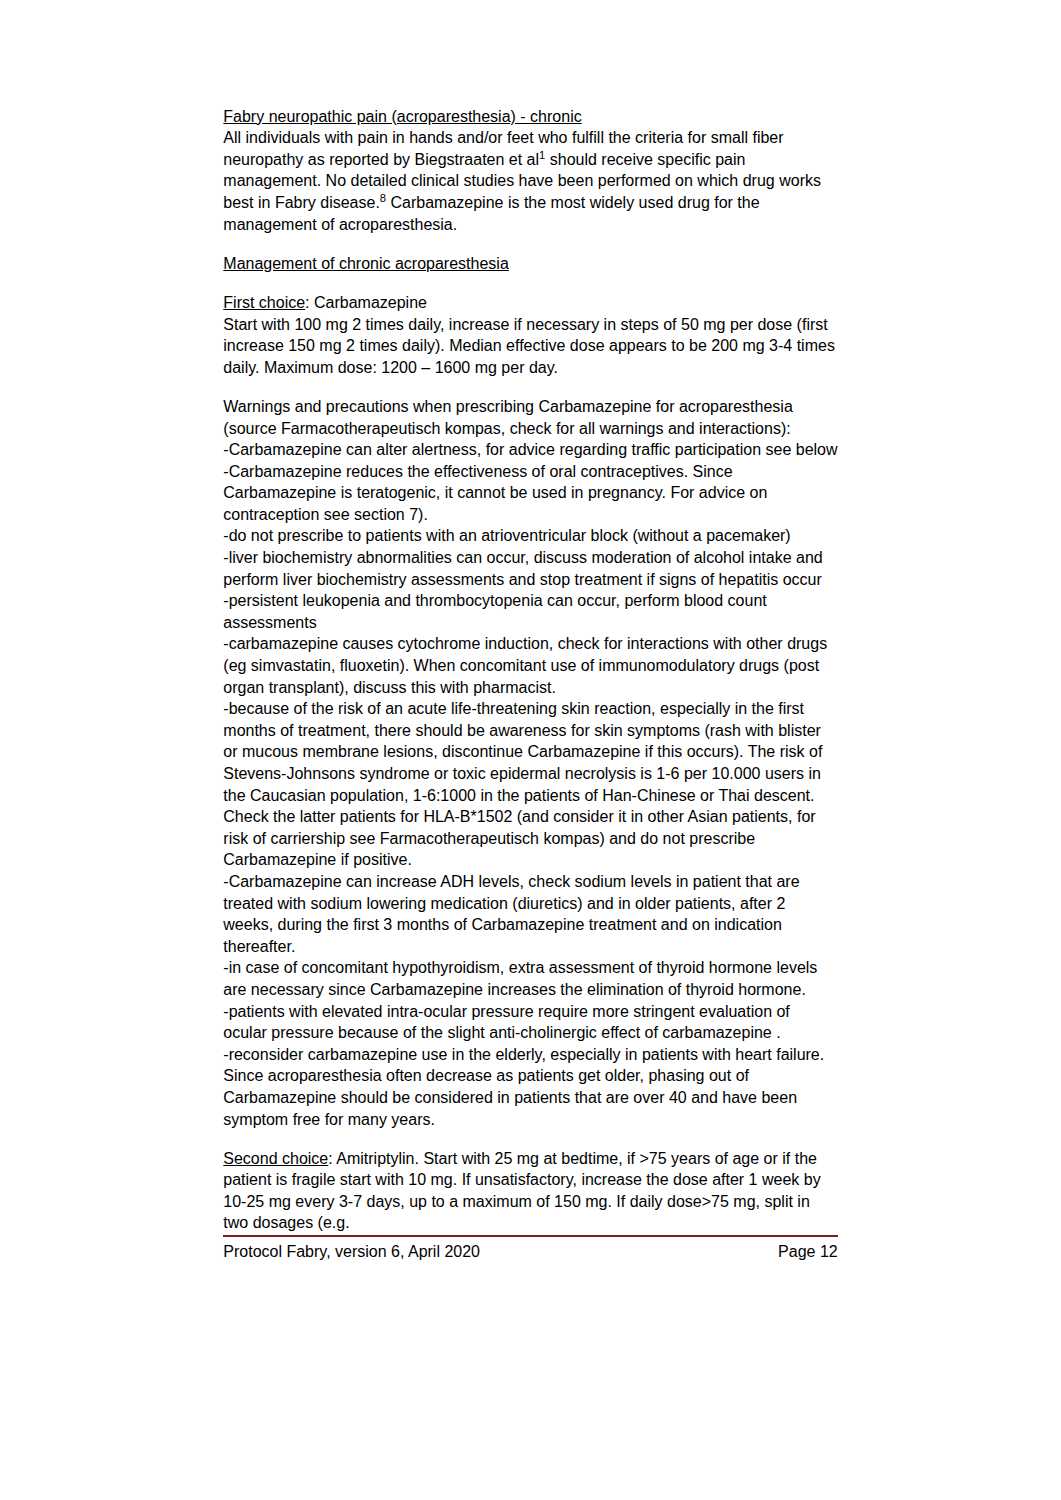Fabry neuropathic pain (acroparesthesia) - chronic
All individuals with pain in hands and/or feet who fulfill the criteria for small fiber neuropathy as reported by Biegstraaten et al1 should receive specific pain management. No detailed clinical studies have been performed on which drug works best in Fabry disease.8 Carbamazepine is the most widely used drug for the management of acroparesthesia.
Management of chronic acroparesthesia
First choice: Carbamazepine
Start with 100 mg 2 times daily, increase if necessary in steps of 50 mg per dose (first increase 150 mg 2 times daily). Median effective dose appears to be 200 mg 3-4 times daily. Maximum dose: 1200 – 1600 mg per day.
Warnings and precautions when prescribing Carbamazepine for acroparesthesia (source Farmacotherapeutisch kompas, check for all warnings and interactions):
-Carbamazepine can alter alertness, for advice regarding traffic participation see below
-Carbamazepine reduces the effectiveness of oral contraceptives. Since Carbamazepine is teratogenic, it cannot be used in pregnancy. For advice on contraception see section 7).
-do not prescribe to patients with an atrioventricular block (without a pacemaker)
-liver biochemistry abnormalities can occur, discuss moderation of alcohol intake and perform liver biochemistry assessments and stop treatment if signs of hepatitis occur
-persistent leukopenia and thrombocytopenia can occur, perform blood count assessments
-carbamazepine causes cytochrome induction, check for interactions with other drugs (eg simvastatin, fluoxetin). When concomitant use of immunomodulatory drugs (post organ transplant), discuss this with pharmacist.
-because of the risk of an acute life-threatening skin reaction, especially in the first months of treatment, there should be awareness for skin symptoms (rash with blister or mucous membrane lesions, discontinue Carbamazepine if this occurs). The risk of Stevens-Johnsons syndrome or toxic epidermal necrolysis is 1-6 per 10.000 users in the Caucasian population, 1-6:1000 in the patients of Han-Chinese or Thai descent. Check the latter patients for HLA-B*1502 (and consider it in other Asian patients, for risk of carriership see Farmacotherapeutisch kompas) and do not prescribe Carbamazepine if positive.
-Carbamazepine can increase ADH levels, check sodium levels in patient that are treated with sodium lowering medication (diuretics) and in older patients, after 2 weeks, during the first 3 months of Carbamazepine treatment and on indication thereafter.
-in case of concomitant hypothyroidism, extra assessment of thyroid hormone levels are necessary since Carbamazepine increases the elimination of thyroid hormone.
-patients with elevated intra-ocular pressure require more stringent evaluation of ocular pressure because of the slight anti-cholinergic effect of carbamazepine .
-reconsider carbamazepine use in the elderly, especially in patients with heart failure. Since acroparesthesia often decrease as patients get older, phasing out of Carbamazepine should be considered in patients that are over 40 and have been symptom free for many years.
Second choice: Amitriptylin. Start with 25 mg at bedtime, if >75 years of age or if the patient is fragile start with 10 mg. If unsatisfactory, increase the dose after 1 week by 10-25 mg every 3-7 days, up to a maximum of 150 mg. If daily dose>75 mg, split in two dosages (e.g.
Protocol Fabry, version 6, April 2020 Page 12